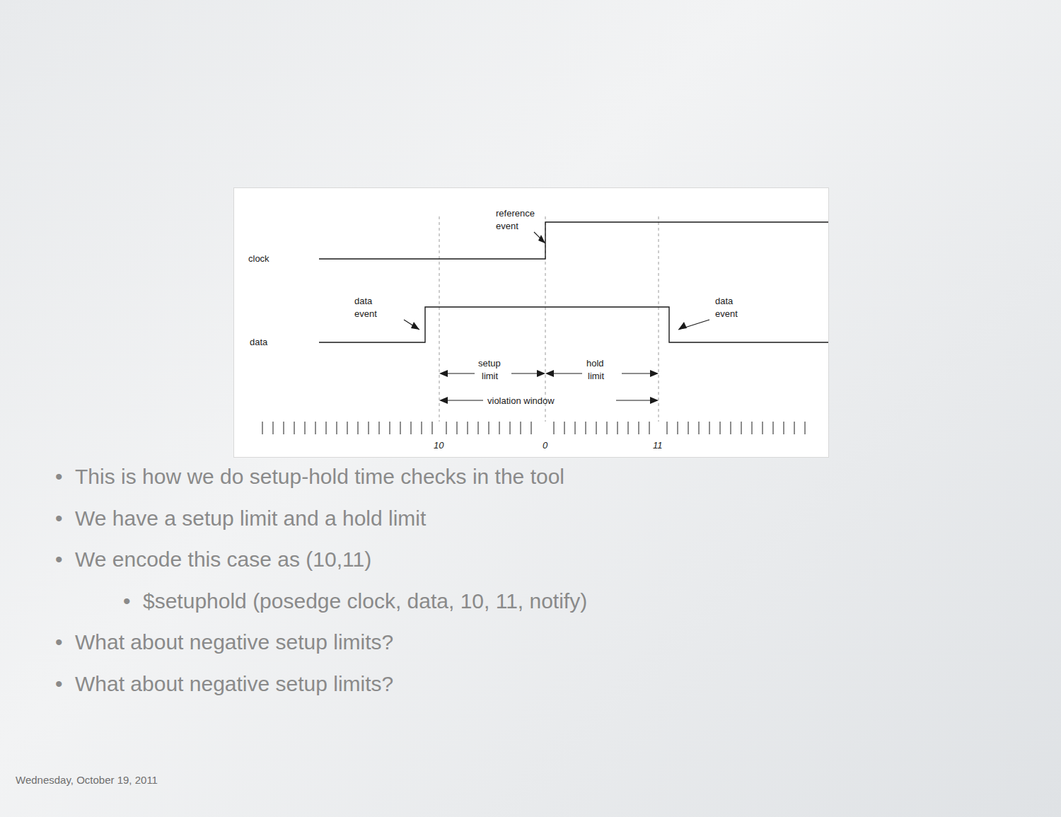clock reference event data data event data event setup limit hold limit violation window 10 0 11
This is how we do setup-hold time checks in the tool
We have a setup limit and a hold limit
We encode this case as (10,11)
$setuphold (posedge clock, data, 10, 11, notify)
What about negative setup limits?
What about negative setup limits?
Wednesday, October 19, 2011